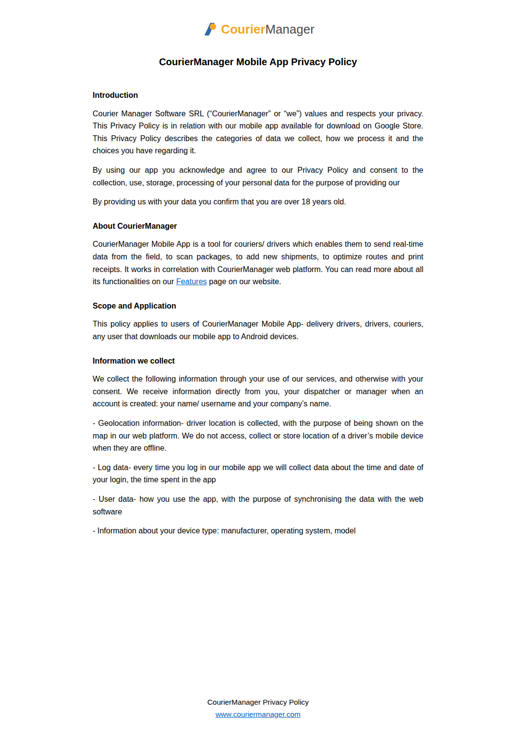Courier Manager
CourierManager Mobile App Privacy Policy
Introduction
Courier Manager Software SRL (“CourierManager” or “we”) values and respects your privacy. This Privacy Policy is in relation with our mobile app available for download on Google Store. This Privacy Policy describes the categories of data we collect, how we process it and the choices you have regarding it.
By using our app you acknowledge and agree to our Privacy Policy and consent to the collection, use, storage, processing of your personal data for the purpose of providing our
By providing us with your data you confirm that you are over 18 years old.
About CourierManager
CourierManager Mobile App is a tool for couriers/ drivers which enables them to send real-time data from the field, to scan packages, to add new shipments, to optimize routes and print receipts. It works in correlation with CourierManager web platform. You can read more about all its functionalities on our Features page on our website.
Scope and Application
This policy applies to users of CourierManager Mobile App- delivery drivers, drivers, couriers, any user that downloads our mobile app to Android devices.
Information we collect
We collect the following information through your use of our services, and otherwise with your consent. We receive information directly from you, your dispatcher or manager when an account is created: your name/ username and your company’s name.
- Geolocation information- driver location is collected, with the purpose of being shown on the map in our web platform. We do not access, collect or store location of a driver’s mobile device when they are offline.
- Log data- every time you log in our mobile app we will collect data about the time and date of your login, the time spent in the app
- User data- how you use the app, with the purpose of synchronising the data with the web software
- Information about your device type: manufacturer, operating system, model
CourierManager Privacy Policy
www.couriermanager.com